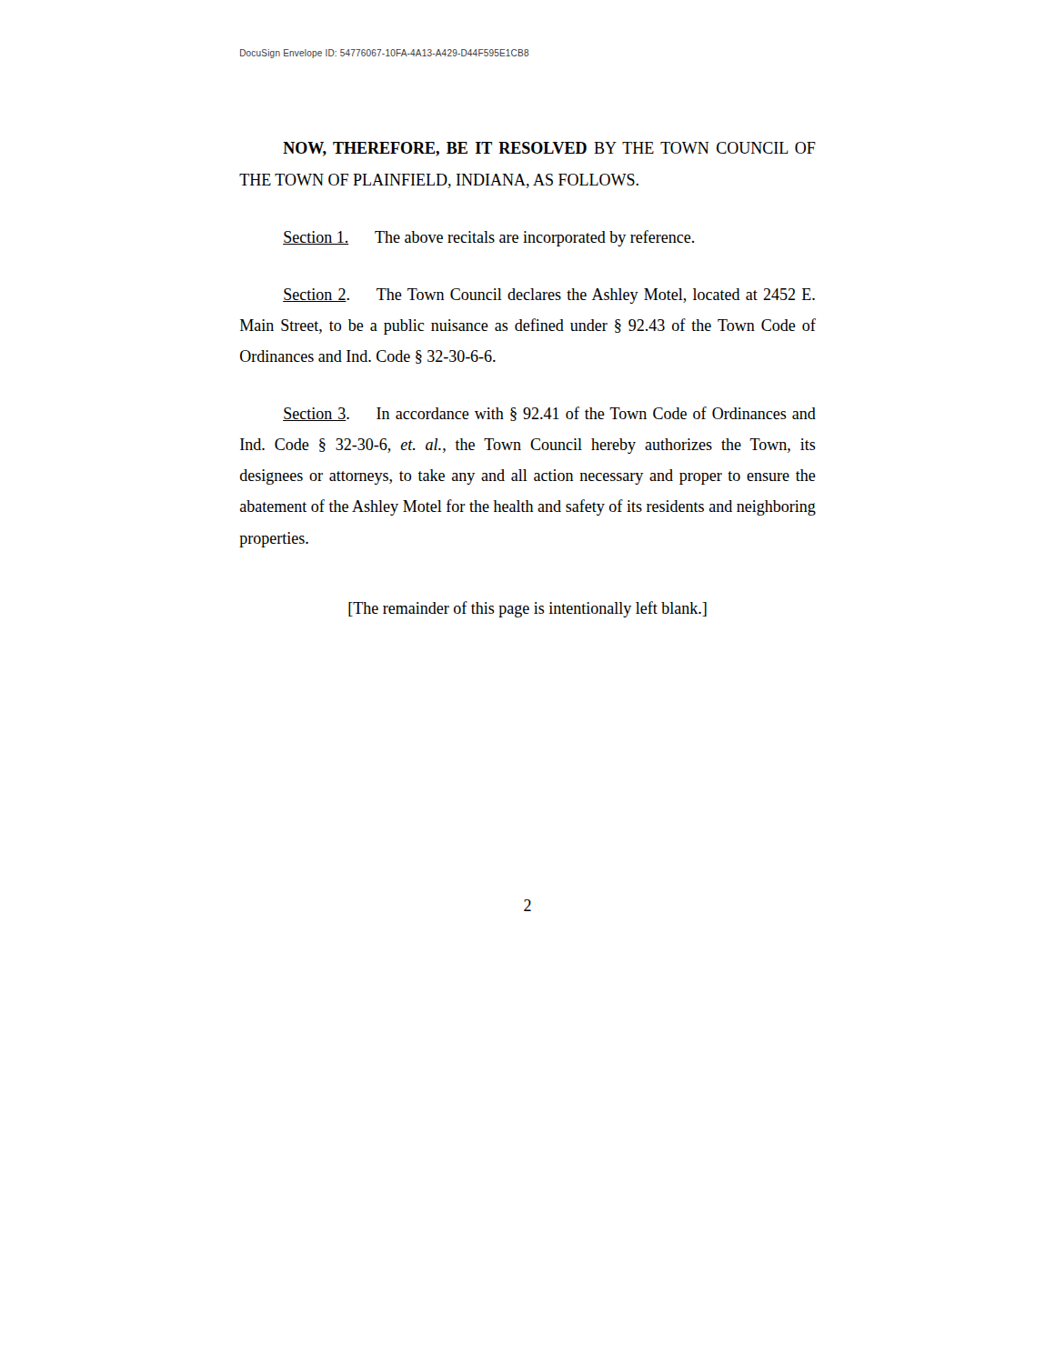DocuSign Envelope ID: 54776067-10FA-4A13-A429-D44F595E1CB8
NOW, THEREFORE, BE IT RESOLVED BY THE TOWN COUNCIL OF THE TOWN OF PLAINFIELD, INDIANA, AS FOLLOWS.
Section 1. The above recitals are incorporated by reference.
Section 2. The Town Council declares the Ashley Motel, located at 2452 E. Main Street, to be a public nuisance as defined under § 92.43 of the Town Code of Ordinances and Ind. Code § 32-30-6-6.
Section 3. In accordance with § 92.41 of the Town Code of Ordinances and Ind. Code § 32-30-6, et. al., the Town Council hereby authorizes the Town, its designees or attorneys, to take any and all action necessary and proper to ensure the abatement of the Ashley Motel for the health and safety of its residents and neighboring properties.
[The remainder of this page is intentionally left blank.]
2